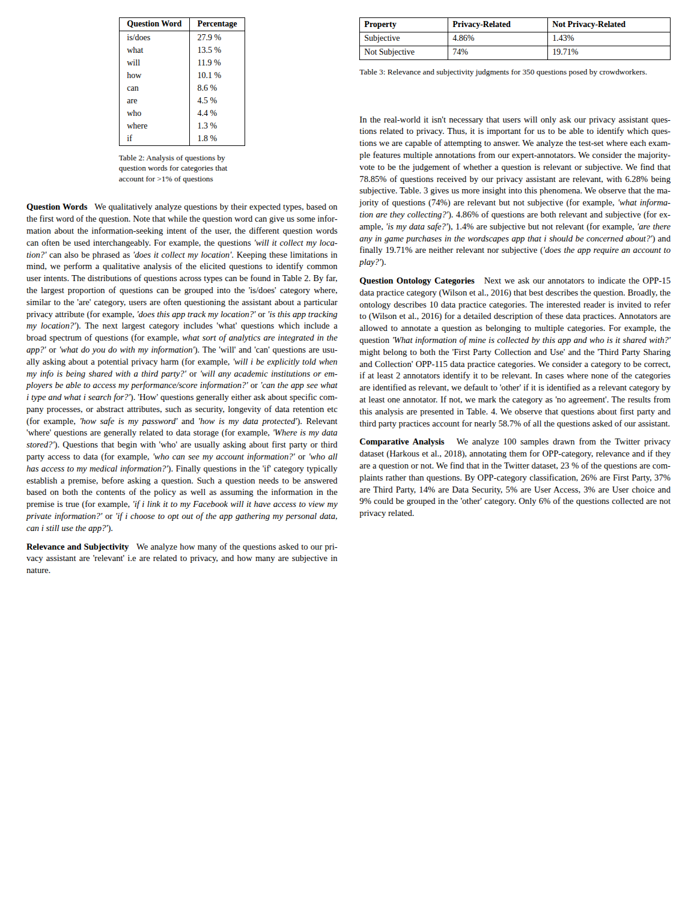Table 2: Analysis of questions by question words for categories that account for >1% of questions
| Question Word | Percentage |
| --- | --- |
| is/does | 27.9 % |
| what | 13.5 % |
| will | 11.9 % |
| how | 10.1 % |
| can | 8.6 % |
| are | 4.5 % |
| who | 4.4 % |
| where | 1.3 % |
| if | 1.8 % |
Question Words We qualitatively analyze questions by their expected types, based on the first word of the question. Note that while the question word can give us some information about the information-seeking intent of the user, the different question words can often be used interchangeably. For example, the questions 'will it collect my location?' can also be phrased as 'does it collect my location'. Keeping these limitations in mind, we perform a qualitative analysis of the elicited questions to identify common user intents. The distributions of questions across types can be found in Table 2. By far, the largest proportion of questions can be grouped into the 'is/does' category where, similar to the 'are' category, users are often questioning the assistant about a particular privacy attribute (for example, 'does this app track my location?' or 'is this app tracking my location?'). The next largest category includes 'what' questions which include a broad spectrum of questions (for example, what sort of analytics are integrated in the app?' or 'what do you do with my information'). The 'will' and 'can' questions are usually asking about a potential privacy harm (for example, 'will i be explicitly told when my info is being shared with a third party?' or 'will any academic institutions or employers be able to access my performance/score information?' or 'can the app see what i type and what i search for?'). 'How' questions generally either ask about specific company processes, or abstract attributes, such as security, longevity of data retention etc (for example, 'how safe is my password' and 'how is my data protected'). Relevant 'where' questions are generally related to data storage (for example, 'Where is my data stored?'). Questions that begin with 'who' are usually asking about first party or third party access to data (for example, 'who can see my account information?' or 'who all has access to my medical information?'). Finally questions in the 'if' category typically establish a premise, before asking a question. Such a question needs to be answered based on both the contents of the policy as well as assuming the information in the premise is true (for example, 'if i link it to my Facebook will it have access to view my private information?' or 'if i choose to opt out of the app gathering my personal data, can i still use the app?').
Relevance and Subjectivity We analyze how many of the questions asked to our privacy assistant are 'relevant' i.e are related to privacy, and how many are subjective in nature.
Table 3: Relevance and subjectivity judgments for 350 questions posed by crowdworkers.
| Property | Privacy-Related | Not Privacy-Related |
| --- | --- | --- |
| Subjective | 4.86% | 1.43% |
| Not Subjective | 74% | 19.71% |
In the real-world it isn't necessary that users will only ask our privacy assistant questions related to privacy. Thus, it is important for us to be able to identify which questions we are capable of attempting to answer. We analyze the test-set where each example features multiple annotations from our expert-annotators. We consider the majority-vote to be the judgement of whether a question is relevant or subjective. We find that 78.85% of questions received by our privacy assistant are relevant, with 6.28% being subjective. Table. 3 gives us more insight into this phenomena. We observe that the majority of questions (74%) are relevant but not subjective (for example, 'what information are they collecting?'). 4.86% of questions are both relevant and subjective (for example, 'is my data safe?'), 1.4% are subjective but not relevant (for example, 'are there any in game purchases in the wordscapes app that i should be concerned about?') and finally 19.71% are neither relevant nor subjective ('does the app require an account to play?').
Question Ontology Categories Next we ask our annotators to indicate the OPP-15 data practice category (Wilson et al., 2016) that best describes the question. Broadly, the ontology describes 10 data practice categories. The interested reader is invited to refer to (Wilson et al., 2016) for a detailed description of these data practices. Annotators are allowed to annotate a question as belonging to multiple categories. For example, the question 'What information of mine is collected by this app and who is it shared with?' might belong to both the 'First Party Collection and Use' and the 'Third Party Sharing and Collection' OPP-115 data practice categories. We consider a category to be correct, if at least 2 annotators identify it to be relevant. In cases where none of the categories are identified as relevant, we default to 'other' if it is identified as a relevant category by at least one annotator. If not, we mark the category as 'no agreement'. The results from this analysis are presented in Table. 4. We observe that questions about first party and third party practices account for nearly 58.7% of all the questions asked of our assistant.
Comparative Analysis We analyze 100 samples drawn from the Twitter privacy dataset (Harkous et al., 2018), annotating them for OPP-category, relevance and if they are a question or not. We find that in the Twitter dataset, 23 % of the questions are complaints rather than questions. By OPP-category classification, 26% are First Party, 37% are Third Party, 14% are Data Security, 5% are User Access, 3% are User choice and 9% could be grouped in the 'other' category. Only 6% of the questions collected are not privacy related.